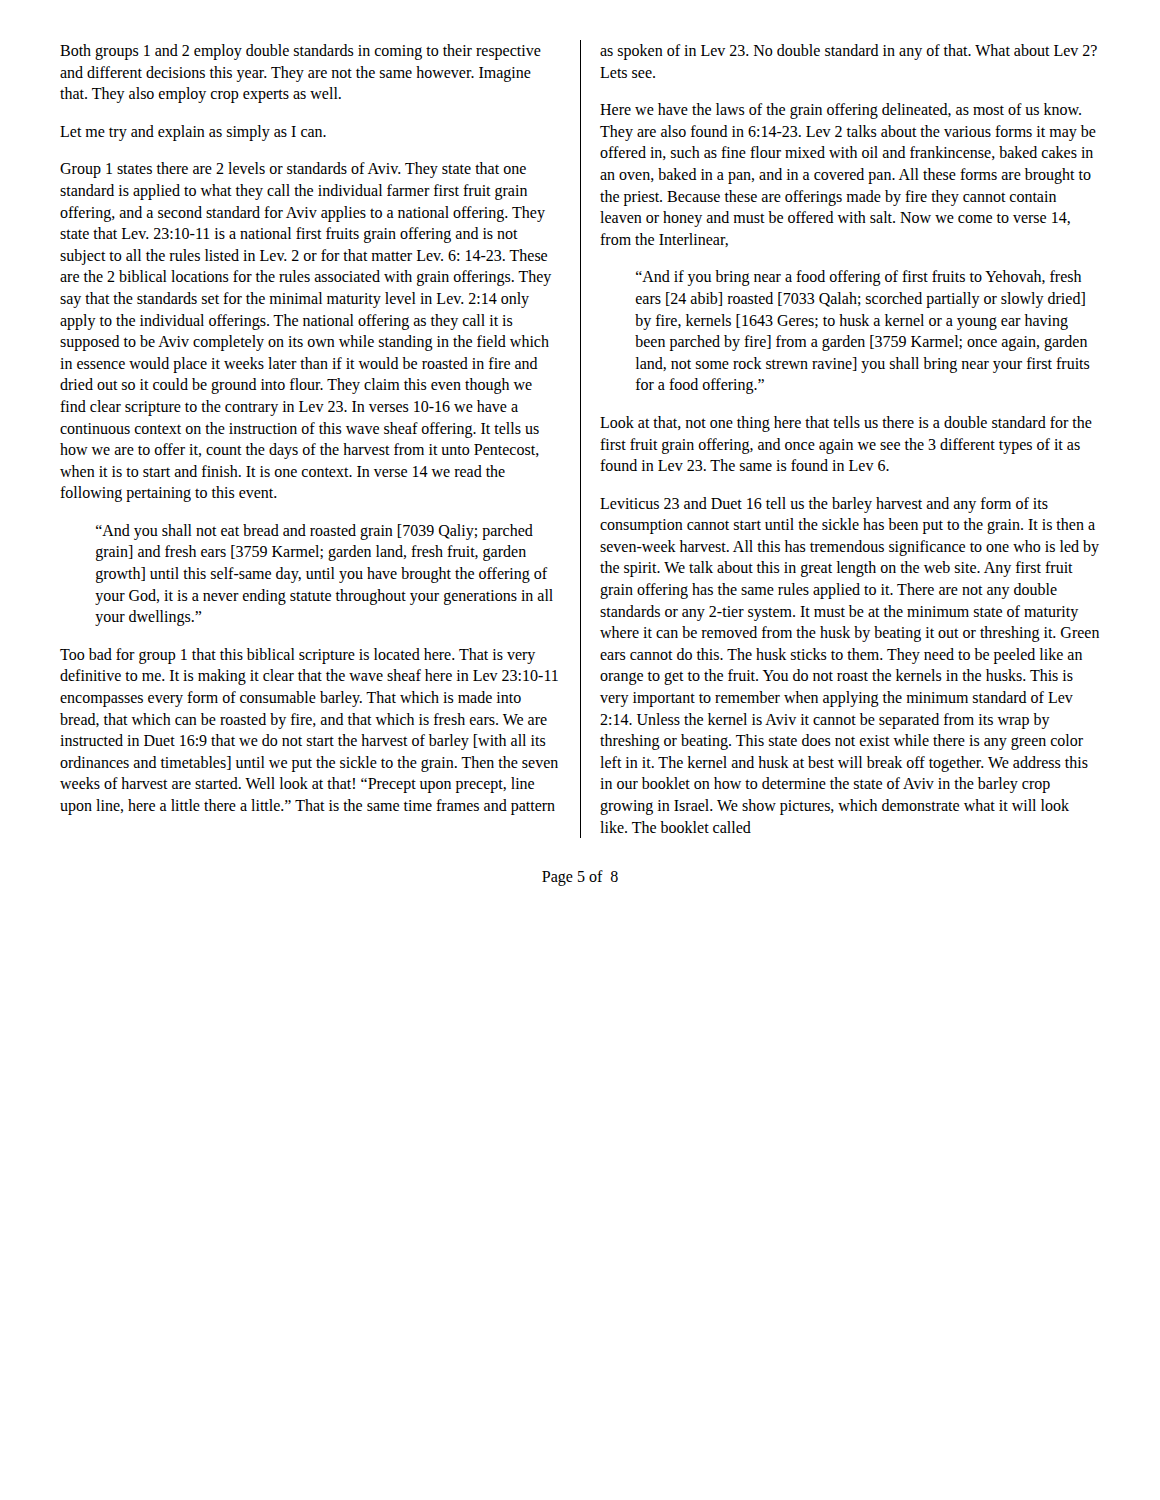Both groups 1 and 2 employ double standards in coming to their respective and different decisions this year. They are not the same however. Imagine that. They also employ crop experts as well.
Let me try and explain as simply as I can.
Group 1 states there are 2 levels or standards of Aviv. They state that one standard is applied to what they call the individual farmer first fruit grain offering, and a second standard for Aviv applies to a national offering. They state that Lev. 23:10-11 is a national first fruits grain offering and is not subject to all the rules listed in Lev. 2 or for that matter Lev. 6: 14-23. These are the 2 biblical locations for the rules associated with grain offerings. They say that the standards set for the minimal maturity level in Lev. 2:14 only apply to the individual offerings. The national offering as they call it is supposed to be Aviv completely on its own while standing in the field which in essence would place it weeks later than if it would be roasted in fire and dried out so it could be ground into flour. They claim this even though we find clear scripture to the contrary in Lev 23. In verses 10-16 we have a continuous context on the instruction of this wave sheaf offering. It tells us how we are to offer it, count the days of the harvest from it unto Pentecost, when it is to start and finish. It is one context. In verse 14 we read the following pertaining to this event.
“And you shall not eat bread and roasted grain [7039 Qaliy; parched grain] and fresh ears [3759 Karmel; garden land, fresh fruit, garden growth] until this self-same day, until you have brought the offering of your God, it is a never ending statute throughout your generations in all your dwellings.”
Too bad for group 1 that this biblical scripture is located here. That is very definitive to me. It is making it clear that the wave sheaf here in Lev 23:10-11 encompasses every form of consumable barley. That which is made into bread, that which can be roasted by fire, and that which is fresh ears. We are instructed in Duet 16:9 that we do not start the harvest of barley [with all its ordinances and timetables] until we put the sickle to the grain. Then the seven weeks of harvest are started. Well look at that! “Precept upon precept, line upon line, here a little there a little.” That is the same time frames and pattern as spoken of in Lev 23. No double standard in any of that. What about Lev 2? Lets see.
Here we have the laws of the grain offering delineated, as most of us know. They are also found in 6:14-23. Lev 2 talks about the various forms it may be offered in, such as fine flour mixed with oil and frankincense, baked cakes in an oven, baked in a pan, and in a covered pan. All these forms are brought to the priest. Because these are offerings made by fire they cannot contain leaven or honey and must be offered with salt. Now we come to verse 14, from the Interlinear,
“And if you bring near a food offering of first fruits to Yehovah, fresh ears [24 abib] roasted [7033 Qalah; scorched partially or slowly dried] by fire, kernels [1643 Geres; to husk a kernel or a young ear having been parched by fire] from a garden [3759 Karmel; once again, garden land, not some rock strewn ravine] you shall bring near your first fruits for a food offering.”
Look at that, not one thing here that tells us there is a double standard for the first fruit grain offering, and once again we see the 3 different types of it as found in Lev 23. The same is found in Lev 6.
Leviticus 23 and Duet 16 tell us the barley harvest and any form of its consumption cannot start until the sickle has been put to the grain. It is then a seven-week harvest. All this has tremendous significance to one who is led by the spirit. We talk about this in great length on the web site. Any first fruit grain offering has the same rules applied to it. There are not any double standards or any 2-tier system. It must be at the minimum state of maturity where it can be removed from the husk by beating it out or threshing it. Green ears cannot do this. The husk sticks to them. They need to be peeled like an orange to get to the fruit. You do not roast the kernels in the husks. This is very important to remember when applying the minimum standard of Lev 2:14. Unless the kernel is Aviv it cannot be separated from its wrap by threshing or beating. This state does not exist while there is any green color left in it. The kernel and husk at best will break off together. We address this in our booklet on how to determine the state of Aviv in the barley crop growing in Israel. We show pictures, which demonstrate what it will look like. The booklet called
Page 5 of 8